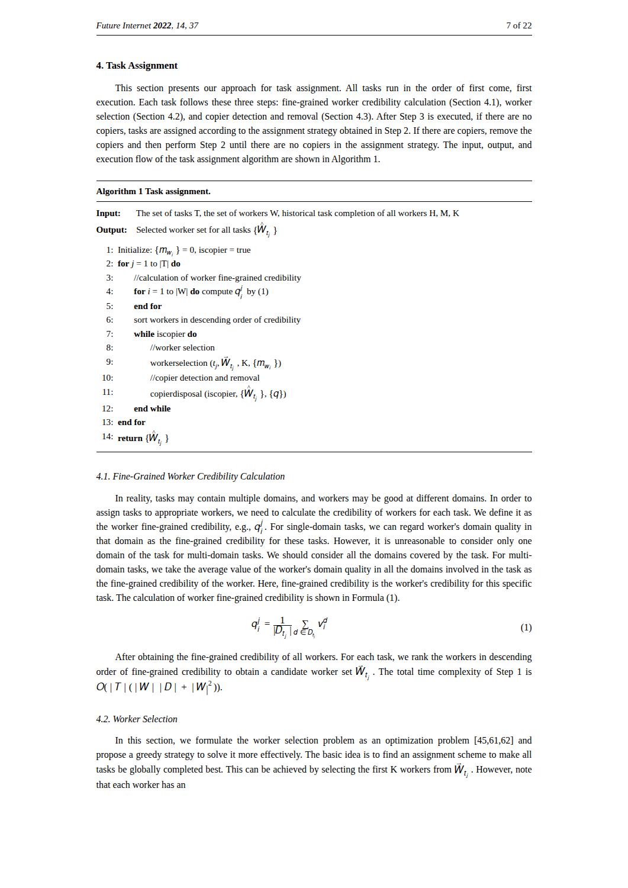Future Internet 2022, 14, 37 7 of 22
4. Task Assignment
This section presents our approach for task assignment. All tasks run in the order of first come, first execution. Each task follows these three steps: fine-grained worker credibility calculation (Section 4.1), worker selection (Section 4.2), and copier detection and removal (Section 4.3). After Step 3 is executed, if there are no copiers, tasks are assigned according to the assignment strategy obtained in Step 2. If there are copiers, remove the copiers and then perform Step 2 until there are no copiers in the assignment strategy. The input, output, and execution flow of the task assignment algorithm are shown in Algorithm 1.
Algorithm 1 Task assignment.
Input: The set of tasks T, the set of workers W, historical task completion of all workers H, M, K
Output: Selected worker set for all tasks {W^tj}
Initialize: {mwi} = 0, iscopier = true
for j = 1 to |T| do
//calculation of worker fine-grained credibility
for i = 1 to |W| do compute qij by (1)
end for
sort workers in descending order of credibility
while iscopier do
//worker selection
workerselection (tj, W→tj, K, {mwi})
//copier detection and removal
copierdisposal (iscopier, {W^tj}, {q})
end while
end for
return {W^tj}
4.1. Fine-Grained Worker Credibility Calculation
In reality, tasks may contain multiple domains, and workers may be good at different domains. In order to assign tasks to appropriate workers, we need to calculate the credibility of workers for each task. We define it as the worker fine-grained credibility, e.g., qij. For single-domain tasks, we can regard worker's domain quality in that domain as the fine-grained credibility for these tasks. However, it is unreasonable to consider only one domain of the task for multi-domain tasks. We should consider all the domains covered by the task. For multi-domain tasks, we take the average value of the worker's domain quality in all the domains involved in the task as the fine-grained credibility of the worker. Here, fine-grained credibility is the worker's credibility for this specific task. The calculation of worker fine-grained credibility is shown in Formula (1).
qij = 1 |Dtj| ∑ d∈Dtj vid
(1)
After obtaining the fine-grained credibility of all workers. For each task, we rank the workers in descending order of fine-grained credibility to obtain a candidate worker set W→tj. The total time complexity of Step 1 is O(|T|(|W||D|+|W|2)).
4.2. Worker Selection
In this section, we formulate the worker selection problem as an optimization problem [45,61,62] and propose a greedy strategy to solve it more effectively. The basic idea is to find an assignment scheme to make all tasks be globally completed best. This can be achieved by selecting the first K workers from W→tj. However, note that each worker has an